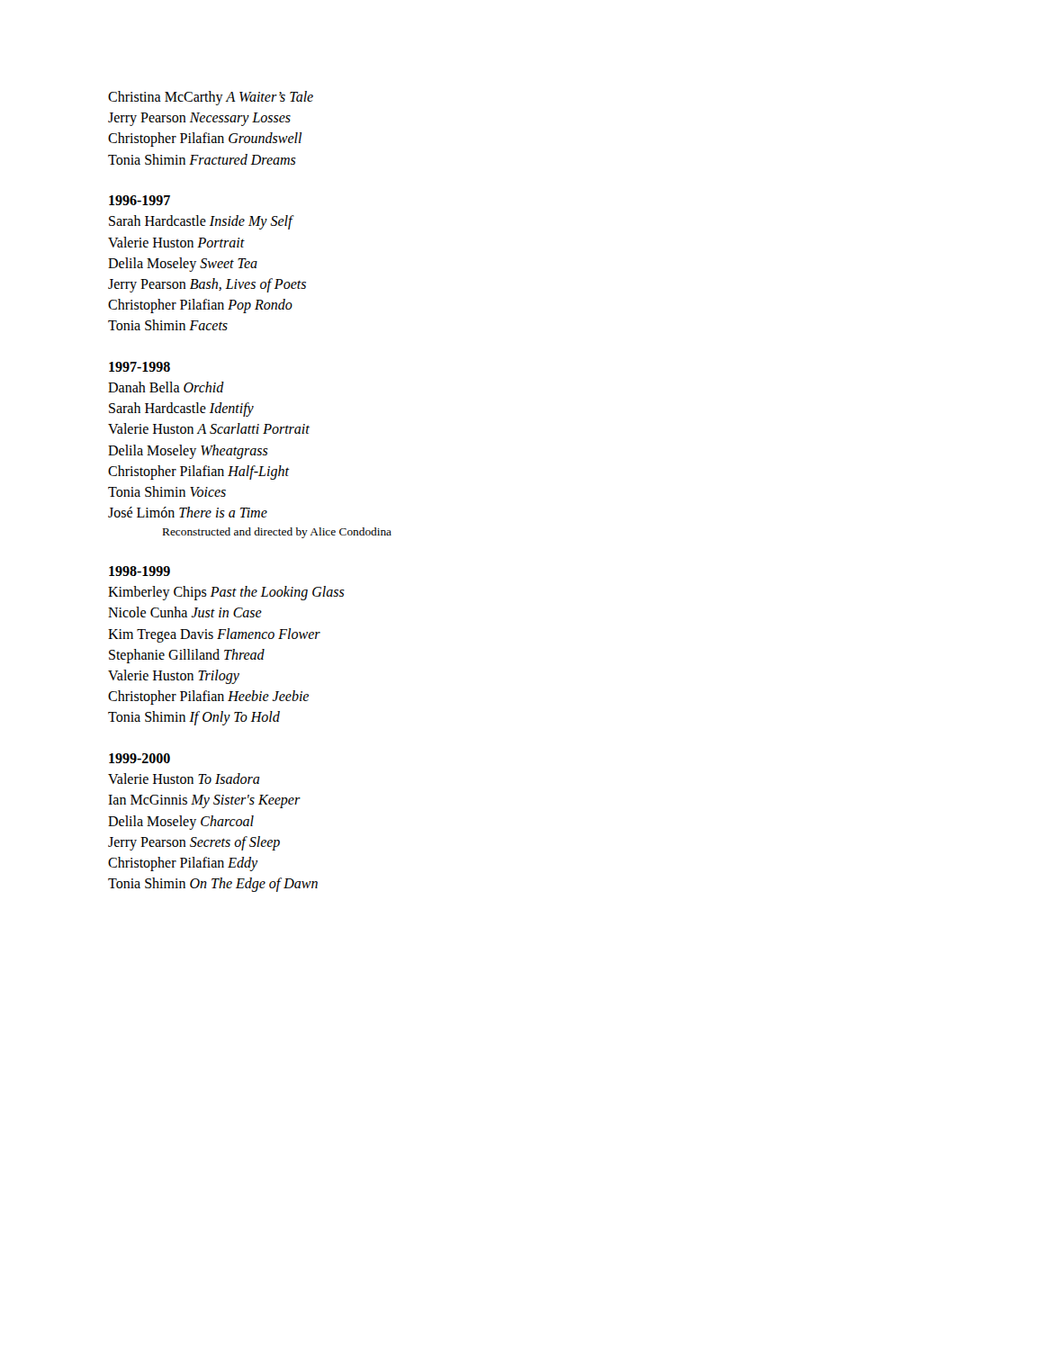Christina McCarthy A Waiter’s Tale
Jerry Pearson Necessary Losses
Christopher Pilafian Groundswell
Tonia Shimin Fractured Dreams
1996-1997
Sarah Hardcastle Inside My Self
Valerie Huston Portrait
Delila Moseley Sweet Tea
Jerry Pearson Bash, Lives of Poets
Christopher Pilafian Pop Rondo
Tonia Shimin Facets
1997-1998
Danah Bella Orchid
Sarah Hardcastle Identify
Valerie Huston A Scarlatti Portrait
Delila Moseley Wheatgrass
Christopher Pilafian Half-Light
Tonia Shimin Voices
José Limón There is a Time
Reconstructed and directed by Alice Condodina
1998-1999
Kimberley Chips Past the Looking Glass
Nicole Cunha Just in Case
Kim Tregea Davis Flamenco Flower
Stephanie Gilliland Thread
Valerie Huston Trilogy
Christopher Pilafian Heebie Jeebie
Tonia Shimin If Only To Hold
1999-2000
Valerie Huston To Isadora
Ian McGinnis My Sister's Keeper
Delila Moseley Charcoal
Jerry Pearson Secrets of Sleep
Christopher Pilafian Eddy
Tonia Shimin On The Edge of Dawn